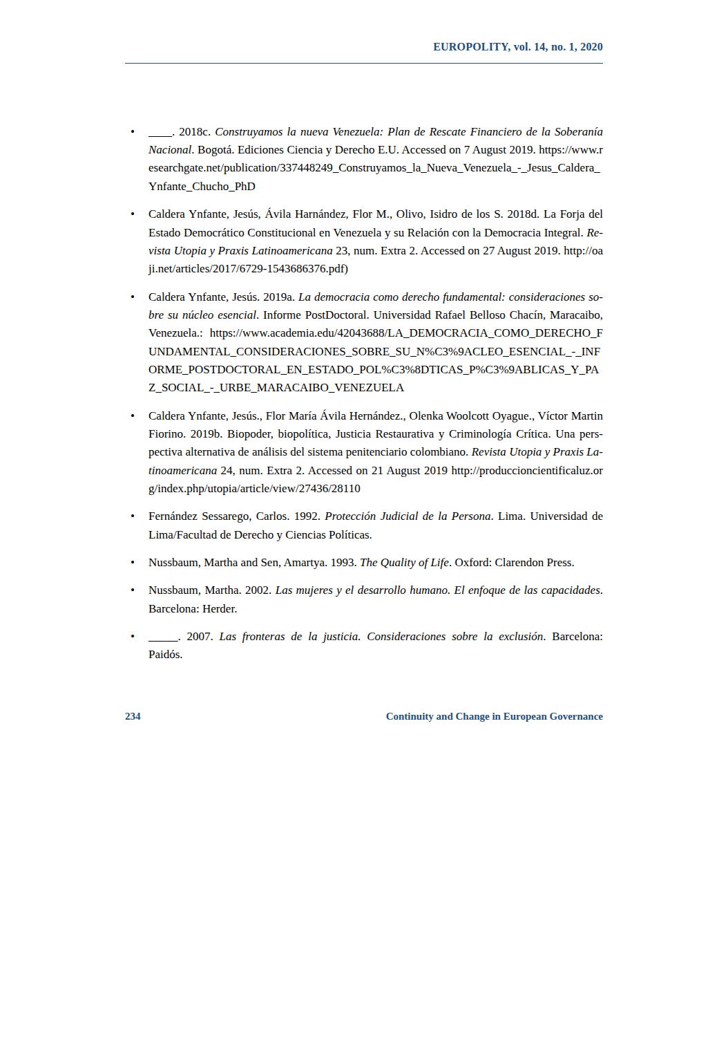EUROPOLITY, vol. 14, no. 1, 2020
____. 2018c. Construyamos la nueva Venezuela: Plan de Rescate Financiero de la Soberanía Nacional. Bogotá. Ediciones Ciencia y Derecho E.U. Accessed on 7 August 2019. https://www.researchgate.net/publication/337448249_Construyamos_la_Nueva_Venezuela_-_Jesus_Caldera_Ynfante_Chucho_PhD
Caldera Ynfante, Jesús, Ávila Harnández, Flor M., Olivo, Isidro de los S. 2018d. La Forja del Estado Democrático Constitucional en Venezuela y su Relación con la Democracia Integral. Revista Utopia y Praxis Latinoamericana 23, num. Extra 2. Accessed on 27 August 2019. http://oaji.net/articles/2017/6729-1543686376.pdf)
Caldera Ynfante, Jesús. 2019a. La democracia como derecho fundamental: consideraciones sobre su núcleo esencial. Informe PostDoctoral. Universidad Rafael Belloso Chacín, Maracaibo, Venezuela.: https://www.academia.edu/42043688/LA_DEMOCRACIA_COMO_DERECHO_FUNDAMENTAL_CONSIDERACIONES_SOBRE_SU_N%C3%9ACLEO_ESENCIAL_-_INFORME_POSTDOCTORAL_EN_ESTADO_POL%C3%8DTICAS_P%C3%9ABLICAS_Y_PAZ_SOCIAL_-_URBE_MARACAIBO_VENEZUELA
Caldera Ynfante, Jesús., Flor María Ávila Hernández., Olenka Woolcott Oyague., Víctor Martin Fiorino. 2019b. Biopoder, biopolítica, Justicia Restaurativa y Criminología Crítica. Una perspectiva alternativa de análisis del sistema penitenciario colombiano. Revista Utopia y Praxis Latinoamericana 24, num. Extra 2. Accessed on 21 August 2019 http://produccioncientificaluz.org/index.php/utopia/article/view/27436/28110
Fernández Sessarego, Carlos. 1992. Protección Judicial de la Persona. Lima. Universidad de Lima/Facultad de Derecho y Ciencias Políticas.
Nussbaum, Martha and Sen, Amartya. 1993. The Quality of Life. Oxford: Clarendon Press.
Nussbaum, Martha. 2002. Las mujeres y el desarrollo humano. El enfoque de las capacidades. Barcelona: Herder.
_____. 2007. Las fronteras de la justicia. Consideraciones sobre la exclusión. Barcelona: Paidós.
234 Continuity and Change in European Governance